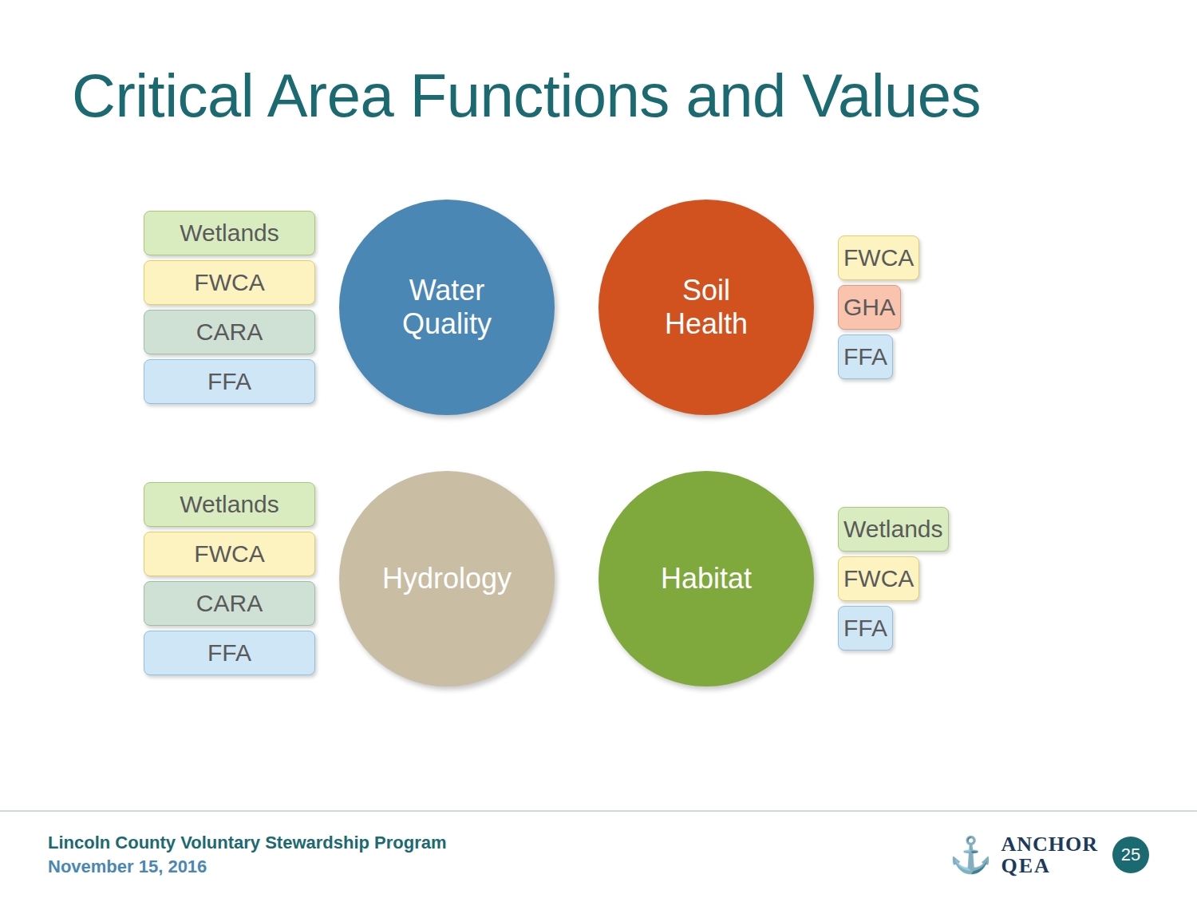Critical Area Functions and Values
Wetlands
FWCA
CARA
FFA
Water
Quality
FWCA
GHA
FFA
Soil
Health
Wetlands
FWCA
CARA
FFA
Hydrology
Wetlands
FWCA
FFA
Habitat
Lincoln County Voluntary Stewardship Program
November 15, 2016
⚓ ANCHOR
QEA
25